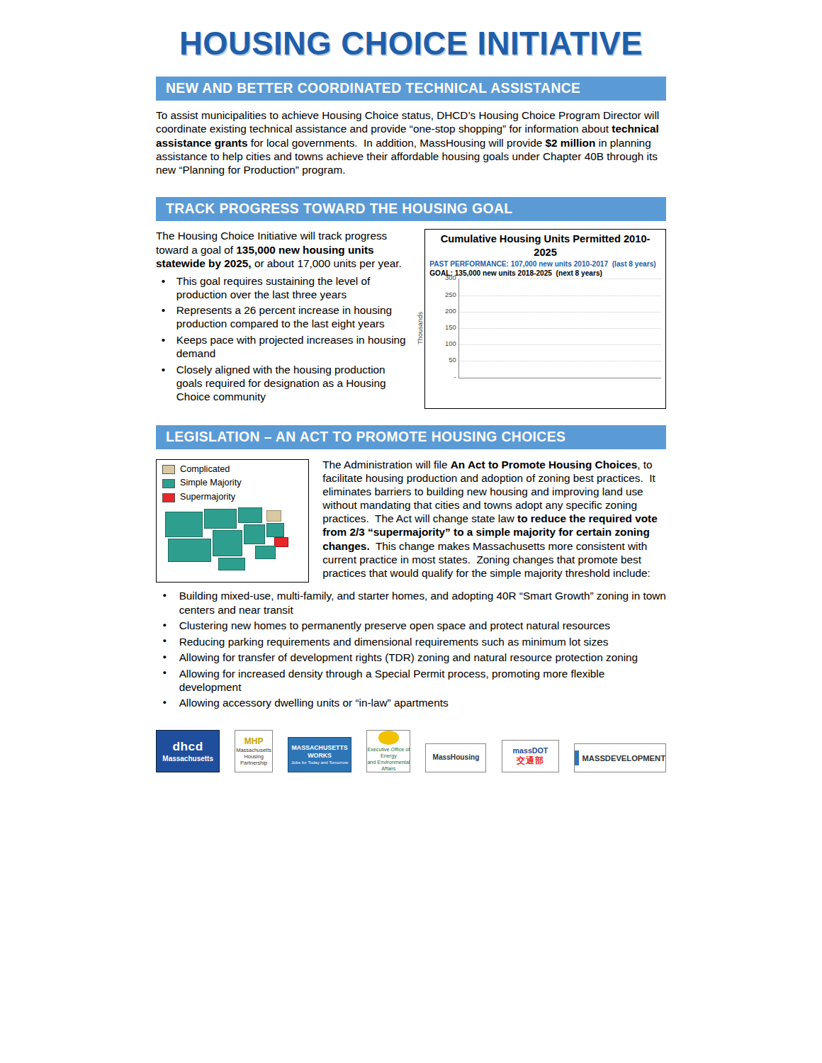HOUSING CHOICE INITIATIVE
NEW AND BETTER COORDINATED TECHNICAL ASSISTANCE
To assist municipalities to achieve Housing Choice status, DHCD’s Housing Choice Program Director will coordinate existing technical assistance and provide “one-stop shopping” for information about technical assistance grants for local governments. In addition, MassHousing will provide $2 million in planning assistance to help cities and towns achieve their affordable housing goals under Chapter 40B through its new “Planning for Production” program.
TRACK PROGRESS TOWARD THE HOUSING GOAL
Cumulative Housing Units Permitted 2010-2025
PAST PERFORMANCE: 107,000 new units 2010-2017 (last 8 years)
GOAL: 135,000 new units 2018-2025 (next 8 years)
Thousands
300 250 200 150 100 50 -
The Housing Choice Initiative will track progress toward a goal of 135,000 new housing units statewide by 2025, or about 17,000 units per year.
This goal requires sustaining the level of production over the last three years
Represents a 26 percent increase in housing production compared to the last eight years
Keeps pace with projected increases in housing demand
Closely aligned with the housing production goals required for designation as a Housing Choice community
LEGISLATION – AN ACT TO PROMOTE HOUSING CHOICES
Complicated
Simple Majority
Supermajority
The Administration will file An Act to Promote Housing Choices, to facilitate housing production and adoption of zoning best practices. It eliminates barriers to building new housing and improving land use without mandating that cities and towns adopt any specific zoning practices. The Act will change state law to reduce the required vote from 2/3 “supermajority” to a simple majority for certain zoning changes. This change makes Massachusetts more consistent with current practice in most states. Zoning changes that promote best practices that would qualify for the simple majority threshold include:
Building mixed-use, multi-family, and starter homes, and adopting 40R “Smart Growth” zoning in town centers and near transit
Clustering new homes to permanently preserve open space and protect natural resources
Reducing parking requirements and dimensional requirements such as minimum lot sizes
Allowing for transfer of development rights (TDR) zoning and natural resource protection zoning
Allowing for increased density through a Special Permit process, promoting more flexible development
Allowing accessory dwelling units or “in-law” apartments
dhcd Massachusetts
MHPMassachusetts Housing Partnership
MASSACHUSETTS
WORKSJobs for Today and Tomorrow
Executive Office of Energy
and Environmental Affairs
MassHousing
massDOT交通部
MASSDEVELOPMENT